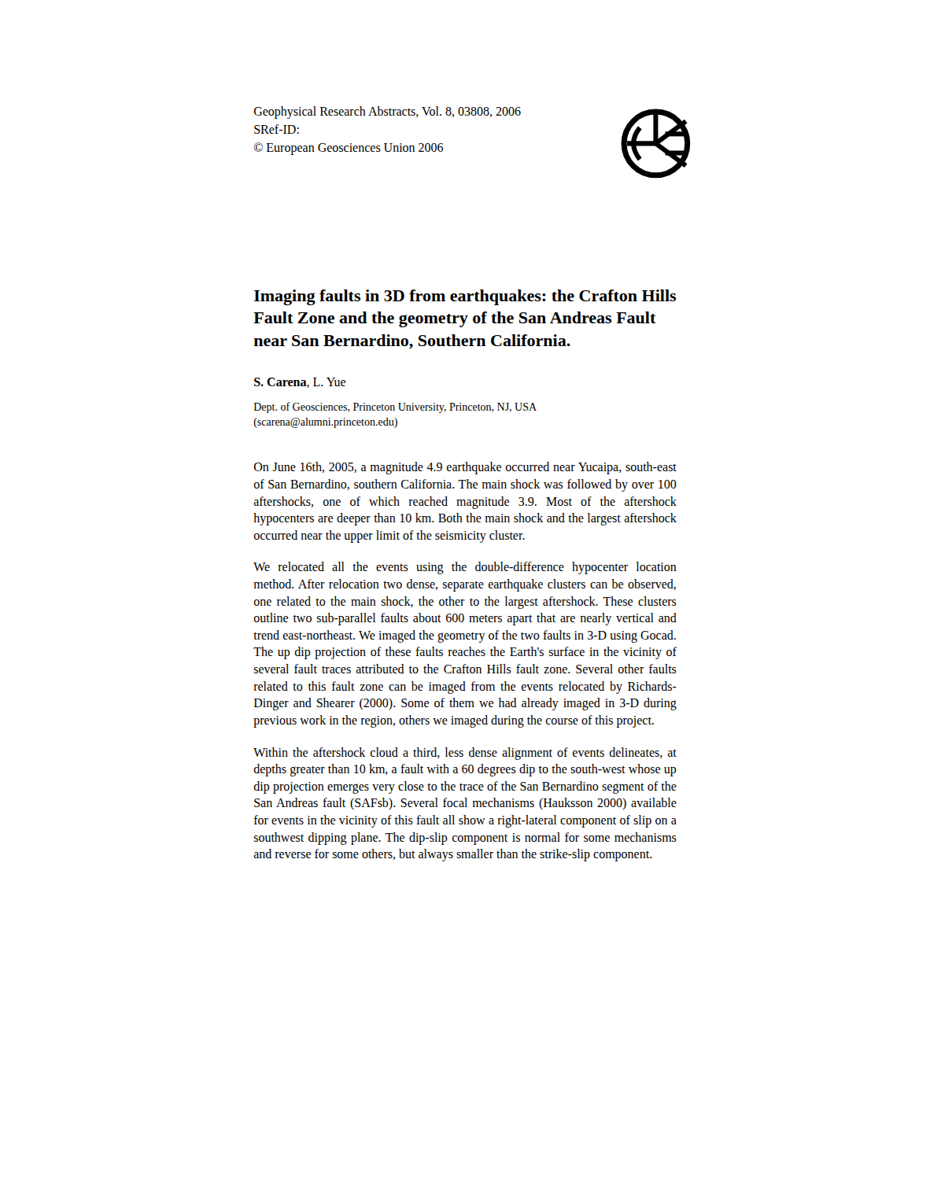Geophysical Research Abstracts, Vol. 8, 03808, 2006
SRef-ID:
© European Geosciences Union 2006
Imaging faults in 3D from earthquakes: the Crafton Hills Fault Zone and the geometry of the San Andreas Fault near San Bernardino, Southern California.
S. Carena, L. Yue
Dept. of Geosciences, Princeton University, Princeton, NJ, USA
(scarena@alumni.princeton.edu)
On June 16th, 2005, a magnitude 4.9 earthquake occurred near Yucaipa, south-east of San Bernardino, southern California. The main shock was followed by over 100 aftershocks, one of which reached magnitude 3.9. Most of the aftershock hypocenters are deeper than 10 km. Both the main shock and the largest aftershock occurred near the upper limit of the seismicity cluster.
We relocated all the events using the double-difference hypocenter location method. After relocation two dense, separate earthquake clusters can be observed, one related to the main shock, the other to the largest aftershock. These clusters outline two sub-parallel faults about 600 meters apart that are nearly vertical and trend east-northeast. We imaged the geometry of the two faults in 3-D using Gocad. The up dip projection of these faults reaches the Earth's surface in the vicinity of several fault traces attributed to the Crafton Hills fault zone. Several other faults related to this fault zone can be imaged from the events relocated by Richards-Dinger and Shearer (2000). Some of them we had already imaged in 3-D during previous work in the region, others we imaged during the course of this project.
Within the aftershock cloud a third, less dense alignment of events delineates, at depths greater than 10 km, a fault with a 60 degrees dip to the south-west whose up dip projection emerges very close to the trace of the San Bernardino segment of the San Andreas fault (SAFsb). Several focal mechanisms (Hauksson 2000) available for events in the vicinity of this fault all show a right-lateral component of slip on a southwest dipping plane. The dip-slip component is normal for some mechanisms and reverse for some others, but always smaller than the strike-slip component.